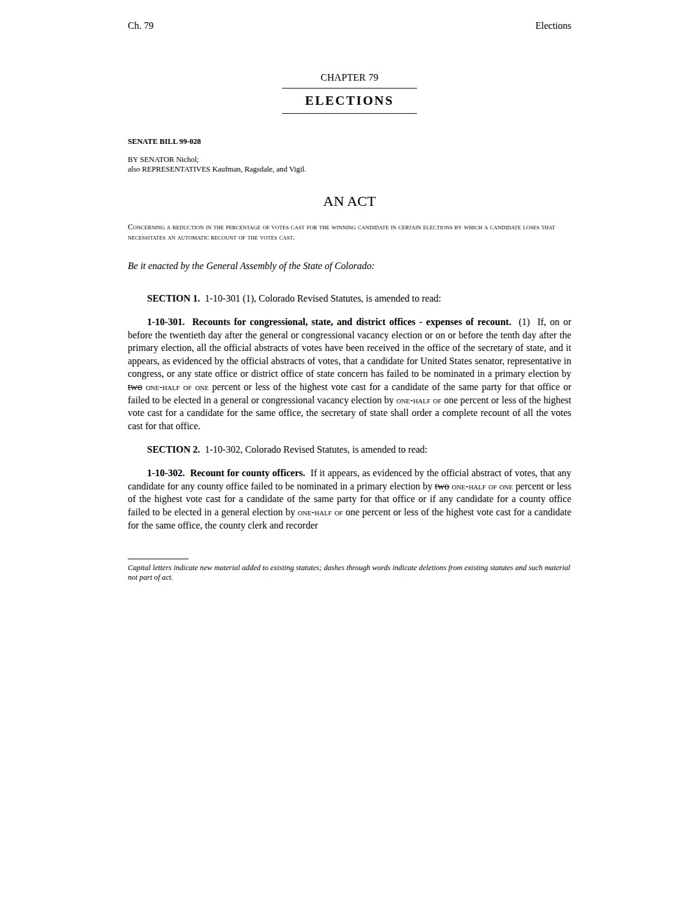Ch. 79 Elections
CHAPTER 79
ELECTIONS
SENATE BILL 99-028
BY SENATOR Nichol;
also REPRESENTATIVES Kaufman, Ragsdale, and Vigil.
AN ACT
Concerning a reduction in the percentage of votes cast for the winning candidate in certain elections by which a candidate loses that necessitates an automatic recount of the votes cast.
Be it enacted by the General Assembly of the State of Colorado:
SECTION 1. 1-10-301 (1), Colorado Revised Statutes, is amended to read:
1-10-301. Recounts for congressional, state, and district offices - expenses of recount. (1) If, on or before the twentieth day after the general or congressional vacancy election or on or before the tenth day after the primary election, all the official abstracts of votes have been received in the office of the secretary of state, and it appears, as evidenced by the official abstracts of votes, that a candidate for United States senator, representative in congress, or any state office or district office of state concern has failed to be nominated in a primary election by two one-half of one percent or less of the highest vote cast for a candidate of the same party for that office or failed to be elected in a general or congressional vacancy election by one-half of one percent or less of the highest vote cast for a candidate for the same office, the secretary of state shall order a complete recount of all the votes cast for that office.
SECTION 2. 1-10-302, Colorado Revised Statutes, is amended to read:
1-10-302. Recount for county officers. If it appears, as evidenced by the official abstract of votes, that any candidate for any county office failed to be nominated in a primary election by two one-half of one percent or less of the highest vote cast for a candidate of the same party for that office or if any candidate for a county office failed to be elected in a general election by one-half of one percent or less of the highest vote cast for a candidate for the same office, the county clerk and recorder
Capital letters indicate new material added to existing statutes; dashes through words indicate deletions from existing statutes and such material not part of act.